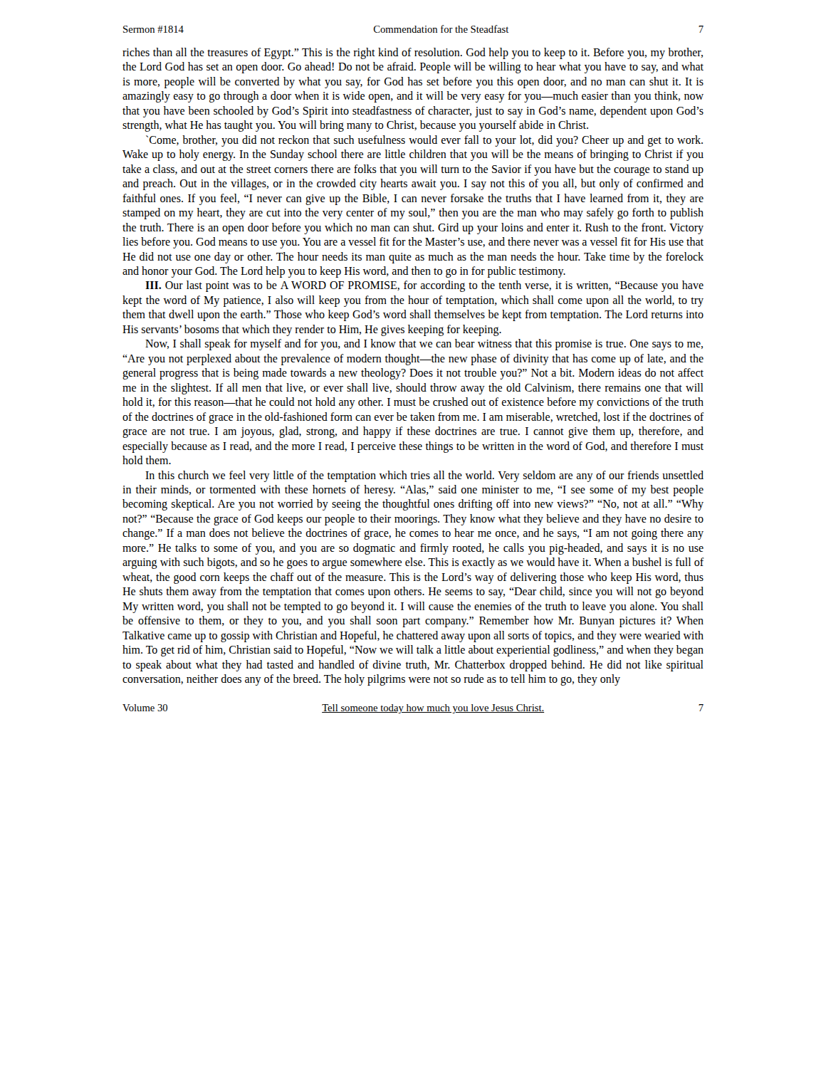Sermon #1814 Commendation for the Steadfast 7
riches than all the treasures of Egypt.” This is the right kind of resolution. God help you to keep to it. Before you, my brother, the Lord God has set an open door. Go ahead! Do not be afraid. People will be willing to hear what you have to say, and what is more, people will be converted by what you say, for God has set before you this open door, and no man can shut it. It is amazingly easy to go through a door when it is wide open, and it will be very easy for you—much easier than you think, now that you have been schooled by God’s Spirit into steadfastness of character, just to say in God’s name, dependent upon God’s strength, what He has taught you. You will bring many to Christ, because you yourself abide in Christ.
`Come, brother, you did not reckon that such usefulness would ever fall to your lot, did you? Cheer up and get to work. Wake up to holy energy. In the Sunday school there are little children that you will be the means of bringing to Christ if you take a class, and out at the street corners there are folks that you will turn to the Savior if you have but the courage to stand up and preach. Out in the villages, or in the crowded city hearts await you. I say not this of you all, but only of confirmed and faithful ones. If you feel, “I never can give up the Bible, I can never forsake the truths that I have learned from it, they are stamped on my heart, they are cut into the very center of my soul,” then you are the man who may safely go forth to publish the truth. There is an open door before you which no man can shut. Gird up your loins and enter it. Rush to the front. Victory lies before you. God means to use you. You are a vessel fit for the Master’s use, and there never was a vessel fit for His use that He did not use one day or other. The hour needs its man quite as much as the man needs the hour. Take time by the forelock and honor your God. The Lord help you to keep His word, and then to go in for public testimony.
III. Our last point was to be A WORD OF PROMISE, for according to the tenth verse, it is written, “Because you have kept the word of My patience, I also will keep you from the hour of temptation, which shall come upon all the world, to try them that dwell upon the earth.” Those who keep God’s word shall themselves be kept from temptation. The Lord returns into His servants’ bosoms that which they render to Him, He gives keeping for keeping.
Now, I shall speak for myself and for you, and I know that we can bear witness that this promise is true. One says to me, “Are you not perplexed about the prevalence of modern thought—the new phase of divinity that has come up of late, and the general progress that is being made towards a new theology? Does it not trouble you?” Not a bit. Modern ideas do not affect me in the slightest. If all men that live, or ever shall live, should throw away the old Calvinism, there remains one that will hold it, for this reason—that he could not hold any other. I must be crushed out of existence before my convictions of the truth of the doctrines of grace in the old-fashioned form can ever be taken from me. I am miserable, wretched, lost if the doctrines of grace are not true. I am joyous, glad, strong, and happy if these doctrines are true. I cannot give them up, therefore, and especially because as I read, and the more I read, I perceive these things to be written in the word of God, and therefore I must hold them.
In this church we feel very little of the temptation which tries all the world. Very seldom are any of our friends unsettled in their minds, or tormented with these hornets of heresy. “Alas,” said one minister to me, “I see some of my best people becoming skeptical. Are you not worried by seeing the thoughtful ones drifting off into new views?” “No, not at all.” “Why not?” “Because the grace of God keeps our people to their moorings. They know what they believe and they have no desire to change.” If a man does not believe the doctrines of grace, he comes to hear me once, and he says, “I am not going there any more.” He talks to some of you, and you are so dogmatic and firmly rooted, he calls you pig-headed, and says it is no use arguing with such bigots, and so he goes to argue somewhere else. This is exactly as we would have it. When a bushel is full of wheat, the good corn keeps the chaff out of the measure. This is the Lord’s way of delivering those who keep His word, thus He shuts them away from the temptation that comes upon others. He seems to say, “Dear child, since you will not go beyond My written word, you shall not be tempted to go beyond it. I will cause the enemies of the truth to leave you alone. You shall be offensive to them, or they to you, and you shall soon part company.” Remember how Mr. Bunyan pictures it? When Talkative came up to gossip with Christian and Hopeful, he chattered away upon all sorts of topics, and they were wearied with him. To get rid of him, Christian said to Hopeful, “Now we will talk a little about experiential godliness,” and when they began to speak about what they had tasted and handled of divine truth, Mr. Chatterbox dropped behind. He did not like spiritual conversation, neither does any of the breed. The holy pilgrims were not so rude as to tell him to go, they only
Volume 30 Tell someone today how much you love Jesus Christ. 7